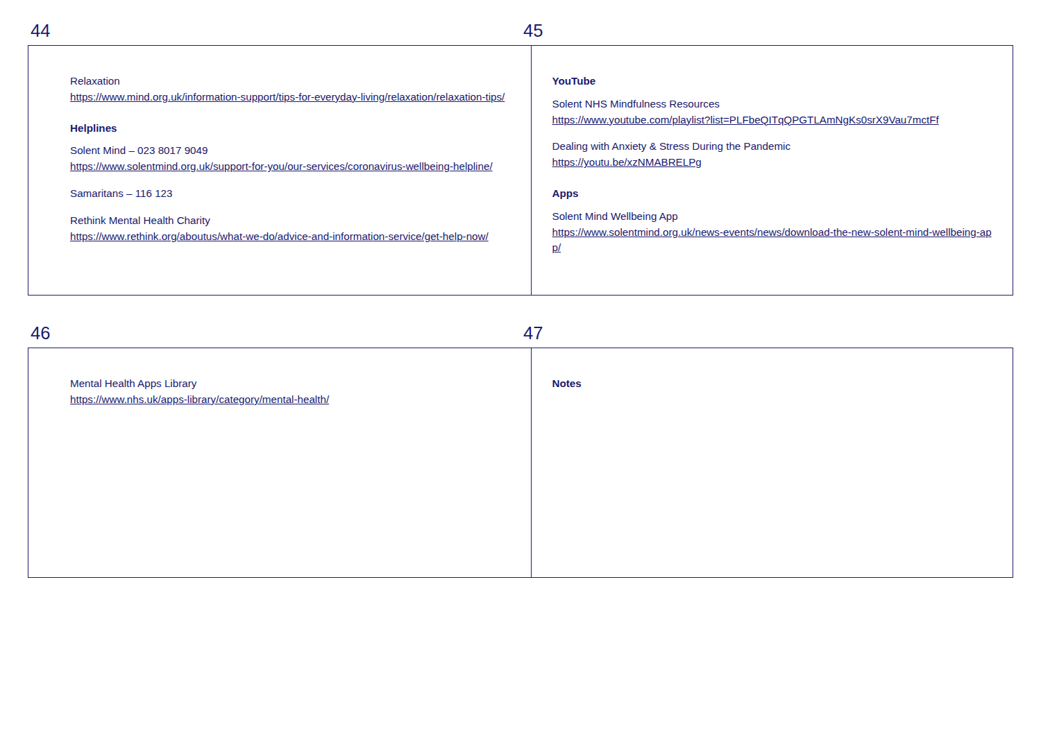44
45
Relaxation
https://www.mind.org.uk/information-support/tips-for-everyday-living/relaxation/relaxation-tips/
Helplines
Solent Mind – 023 8017 9049
https://www.solentmind.org.uk/support-for-you/our-services/coronavirus-wellbeing-helpline/
Samaritans – 116 123
Rethink Mental Health Charity
https://www.rethink.org/aboutus/what-we-do/advice-and-information-service/get-help-now/
YouTube
Solent NHS Mindfulness Resources
https://www.youtube.com/playlist?list=PLFbeQITqQPGTLAmNgKs0srX9Vau7mctFf
Dealing with Anxiety & Stress During the Pandemic
https://youtu.be/xzNMABRELPg
Apps
Solent Mind Wellbeing App
https://www.solentmind.org.uk/news-events/news/download-the-new-solent-mind-wellbeing-app/
46
47
Mental Health Apps Library
https://www.nhs.uk/apps-library/category/mental-health/
Notes